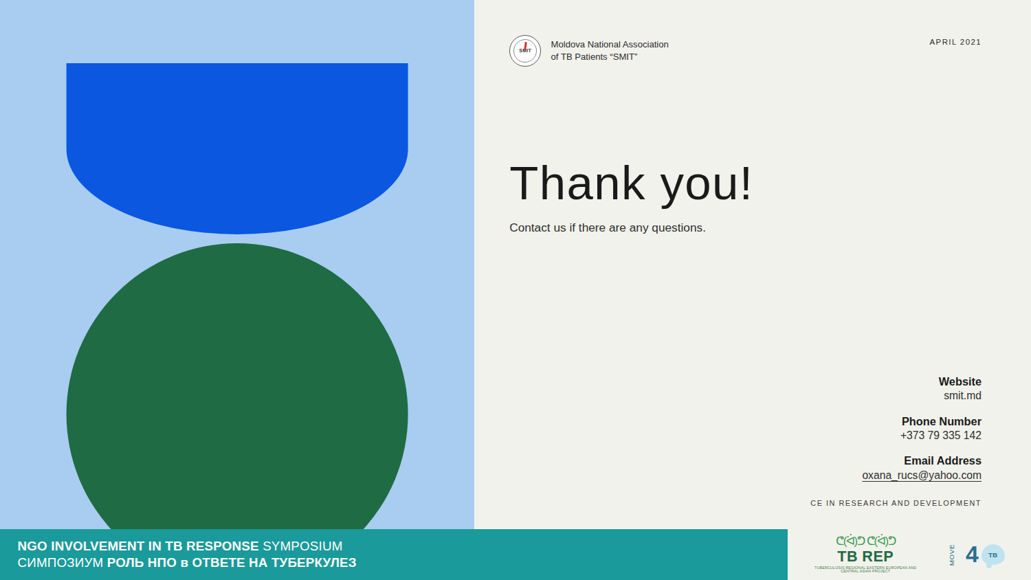SMIT
Moldova National Association
of TB Patients “SMIT”
APRIL 2021
Thank you!
Contact us if there are any questions.
Website
smit.md
Phone Number
+373 79 335 142
Email Address
oxana_rucs@yahoo.com
CE IN RESEARCH AND DEVELOPMENT
NGO INVOLVEMENT IN TB RESPONSE SYMPOSIUM
СИМПОЗИУМ РОЛЬ НПО в ОТВЕТЕ НА ТУБЕРКУЛЕЗ
ᕦ(ᐛ)ᕤ ᕦ(ᐛ)ᕤ TB REP TUBERCULOSIS REGIONAL EASTERN EUROPEAN AND CENTRAL ASIAN PROJECT
MOVE 4 TB